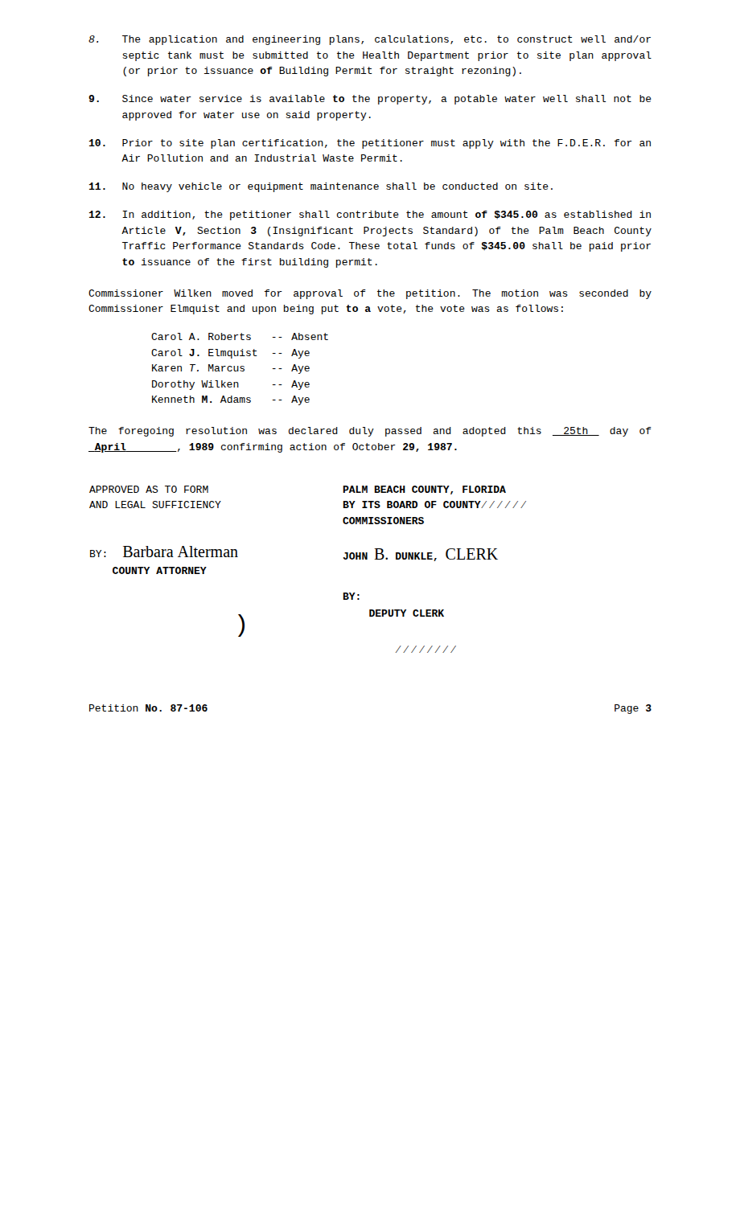8. The application and engineering plans, calculations, etc. to construct well and/or septic tank must be submitted to the Health Department prior to site plan approval (or prior to issuance of Building Permit for straight rezoning).
9. Since water service is available to the property, a potable water well shall not be approved for water use on said property.
10. Prior to site plan certification, the petitioner must apply with the F.D.E.R. for an Air Pollution and an Industrial Waste Permit.
11. No heavy vehicle or equipment maintenance shall be conducted on site.
12. In addition, the petitioner shall contribute the amount of $345.00 as established in Article V, Section 3 (Insignificant Projects Standard) of the Palm Beach County Traffic Performance Standards Code. These total funds of $345.00 shall be paid prior to issuance of the first building permit.
Commissioner Wilken moved for approval of the petition. The motion was seconded by Commissioner Elmquist and upon being put to a vote, the vote was as follows:
| Carol A. Roberts | -- | Absent |
| Carol J. Elmquist | -- | Aye |
| Karen T. Marcus | -- | Aye |
| Dorothy Wilken | -- | Aye |
| Kenneth M. Adams | -- | Aye |
The foregoing resolution was declared duly passed and adopted this 25th day of April , 1989 confirming action of October 29, 1987.
| APPROVED AS TO FORM AND LEGAL SUFFICIENCY BY: Barbara Alterman COUNTY ATTORNEY ) | PALM BEACH COUNTY, FLORIDA BY ITS BOARD OF COUNTY ⁄⁄⁄⁄⁄⁄ COMMISSIONERS JOHN B. DUNKLE, CLERK BY: DEPUTY CLERK ⁄⁄⁄⁄⁄⁄⁄⁄ |
Petition No. 87-106 Page 3